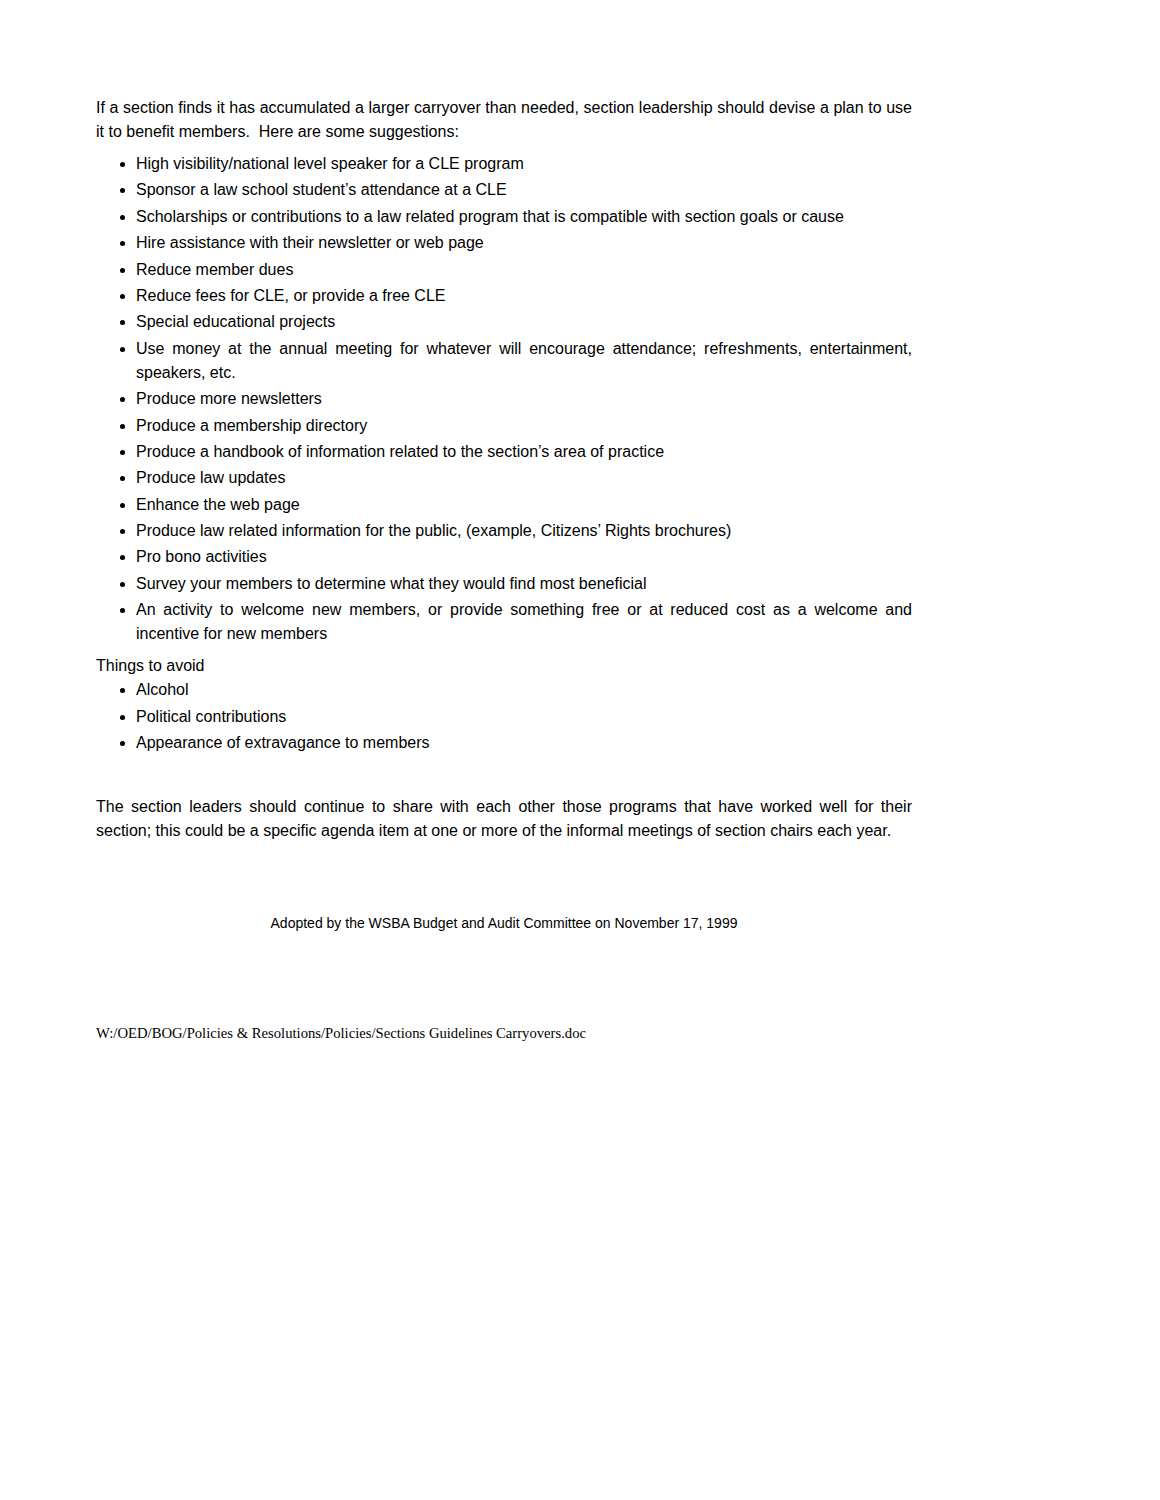If a section finds it has accumulated a larger carryover than needed, section leadership should devise a plan to use it to benefit members. Here are some suggestions:
High visibility/national level speaker for a CLE program
Sponsor a law school student’s attendance at a CLE
Scholarships or contributions to a law related program that is compatible with section goals or cause
Hire assistance with their newsletter or web page
Reduce member dues
Reduce fees for CLE, or provide a free CLE
Special educational projects
Use money at the annual meeting for whatever will encourage attendance; refreshments, entertainment, speakers, etc.
Produce more newsletters
Produce a membership directory
Produce a handbook of information related to the section’s area of practice
Produce law updates
Enhance the web page
Produce law related information for the public, (example, Citizens’ Rights brochures)
Pro bono activities
Survey your members to determine what they would find most beneficial
An activity to welcome new members, or provide something free or at reduced cost as a welcome and incentive for new members
Things to avoid
Alcohol
Political contributions
Appearance of extravagance to members
The section leaders should continue to share with each other those programs that have worked well for their section; this could be a specific agenda item at one or more of the informal meetings of section chairs each year.
Adopted by the WSBA Budget and Audit Committee on November 17, 1999
W:/OED/BOG/Policies & Resolutions/Policies/Sections Guidelines Carryovers.doc